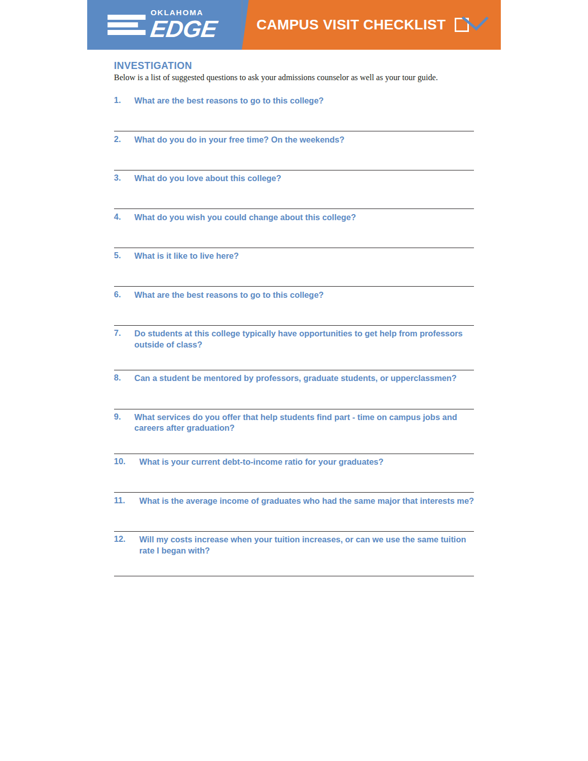OKLAHOMA EDGE
CAMPUS VISIT CHECKLIST
INVESTIGATION
Below is a list of suggested questions to ask your admissions counselor as well as your tour guide.
What are the best reasons to go to this college?
What do you do in your free time? On the weekends?
What do you love about this college?
What do you wish you could change about this college?
What is it like to live here?
What are the best reasons to go to this college?
Do students at this college typically have opportunities to get help from professors outside of class?
Can a student be mentored by professors, graduate students, or upperclassmen?
What services do you offer that help students find part - time on campus jobs and careers after graduation?
What is your current debt-to-income ratio for your graduates?
What is the average income of graduates who had the same major that interests me?
Will my costs increase when your tuition increases, or can we use the same tuition rate I began with?